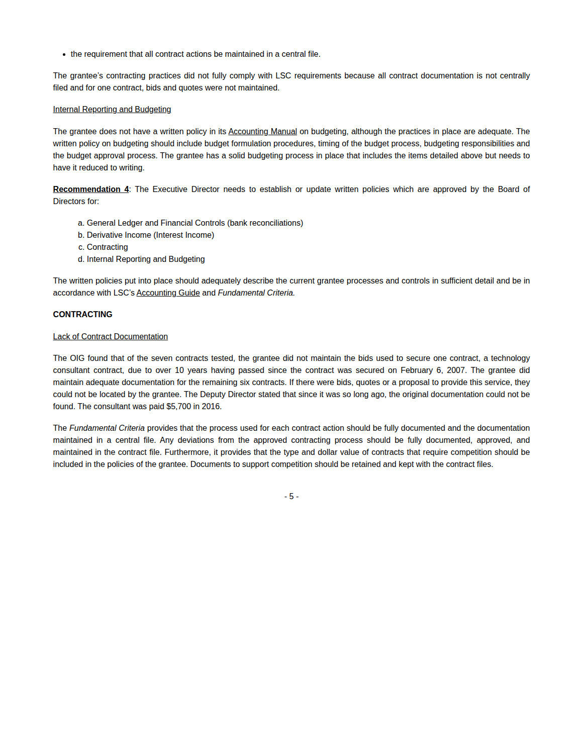the requirement that all contract actions be maintained in a central file.
The grantee’s contracting practices did not fully comply with LSC requirements because all contract documentation is not centrally filed and for one contract, bids and quotes were not maintained.
Internal Reporting and Budgeting
The grantee does not have a written policy in its Accounting Manual on budgeting, although the practices in place are adequate. The written policy on budgeting should include budget formulation procedures, timing of the budget process, budgeting responsibilities and the budget approval process. The grantee has a solid budgeting process in place that includes the items detailed above but needs to have it reduced to writing.
Recommendation 4: The Executive Director needs to establish or update written policies which are approved by the Board of Directors for:
General Ledger and Financial Controls (bank reconciliations)
Derivative Income (Interest Income)
Contracting
Internal Reporting and Budgeting
The written policies put into place should adequately describe the current grantee processes and controls in sufficient detail and be in accordance with LSC’s Accounting Guide and Fundamental Criteria.
CONTRACTING
Lack of Contract Documentation
The OIG found that of the seven contracts tested, the grantee did not maintain the bids used to secure one contract, a technology consultant contract, due to over 10 years having passed since the contract was secured on February 6, 2007. The grantee did maintain adequate documentation for the remaining six contracts. If there were bids, quotes or a proposal to provide this service, they could not be located by the grantee. The Deputy Director stated that since it was so long ago, the original documentation could not be found. The consultant was paid $5,700 in 2016.
The Fundamental Criteria provides that the process used for each contract action should be fully documented and the documentation maintained in a central file. Any deviations from the approved contracting process should be fully documented, approved, and maintained in the contract file. Furthermore, it provides that the type and dollar value of contracts that require competition should be included in the policies of the grantee. Documents to support competition should be retained and kept with the contract files.
- 5 -